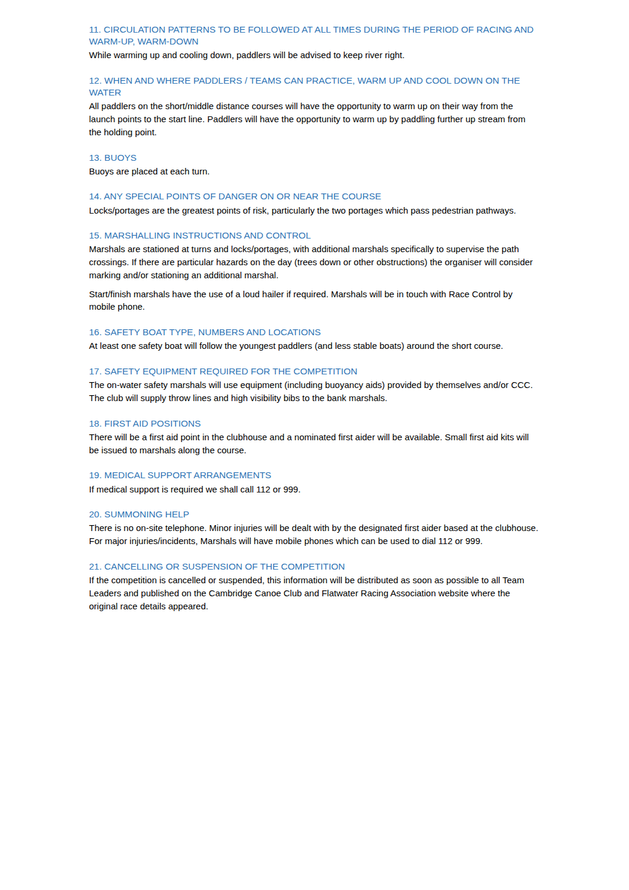11. Circulation patterns to be followed at all times during the period of racing and warm-up, warm-down
While warming up and cooling down, paddlers will be advised to keep river right.
12. When and where paddlers / teams can practice, warm up and cool down on the water
All paddlers on the short/middle distance courses will have the opportunity to warm up on their way from the launch points to the start line. Paddlers will have the opportunity to warm up by paddling further up stream from the holding point.
13. Buoys
Buoys are placed at each turn.
14. Any special points of danger on or near the course
Locks/portages are the greatest points of risk, particularly the two portages which pass pedestrian pathways.
15. Marshalling instructions and control
Marshals are stationed at turns and locks/portages, with additional marshals specifically to supervise the path crossings. If there are particular hazards on the day (trees down or other obstructions) the organiser will consider marking and/or stationing an additional marshal.
Start/finish marshals have the use of a loud hailer if required. Marshals will be in touch with Race Control by mobile phone.
16. Safety boat type, numbers and locations
At least one safety boat will follow the youngest paddlers (and less stable boats) around the short course.
17. Safety equipment required for the competition
The on-water safety marshals will use equipment (including buoyancy aids) provided by themselves and/or CCC. The club will supply throw lines and high visibility bibs to the bank marshals.
18. First aid positions
There will be a first aid point in the clubhouse and a nominated first aider will be available. Small first aid kits will be issued to marshals along the course.
19. Medical support arrangements
If medical support is required we shall call 112 or 999.
20. Summoning help
There is no on-site telephone. Minor injuries will be dealt with by the designated first aider based at the clubhouse. For major injuries/incidents, Marshals will have mobile phones which can be used to dial 112 or 999.
21. Cancelling or suspension of the competition
If the competition is cancelled or suspended, this information will be distributed as soon as possible to all Team Leaders and published on the Cambridge Canoe Club and Flatwater Racing Association website where the original race details appeared.